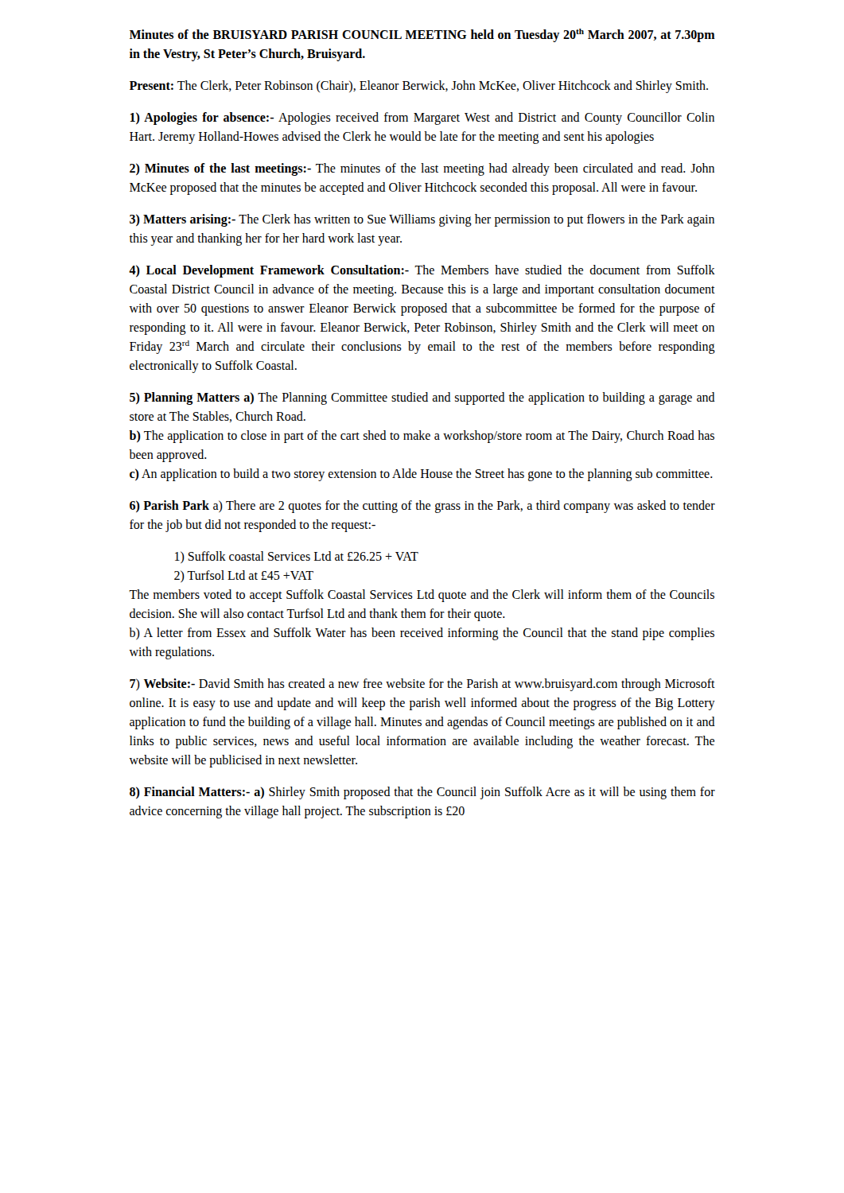Minutes of the BRUISYARD PARISH COUNCIL MEETING held on Tuesday 20th March 2007, at 7.30pm in the Vestry, St Peter’s Church, Bruisyard.
Present: The Clerk, Peter Robinson (Chair), Eleanor Berwick, John McKee, Oliver Hitchcock and Shirley Smith.
1) Apologies for absence:- Apologies received from Margaret West and District and County Councillor Colin Hart. Jeremy Holland-Howes advised the Clerk he would be late for the meeting and sent his apologies
2) Minutes of the last meetings:- The minutes of the last meeting had already been circulated and read. John McKee proposed that the minutes be accepted and Oliver Hitchcock seconded this proposal. All were in favour.
3) Matters arising:- The Clerk has written to Sue Williams giving her permission to put flowers in the Park again this year and thanking her for her hard work last year.
4) Local Development Framework Consultation:- The Members have studied the document from Suffolk Coastal District Council in advance of the meeting. Because this is a large and important consultation document with over 50 questions to answer Eleanor Berwick proposed that a subcommittee be formed for the purpose of responding to it. All were in favour. Eleanor Berwick, Peter Robinson, Shirley Smith and the Clerk will meet on Friday 23rd March and circulate their conclusions by email to the rest of the members before responding electronically to Suffolk Coastal.
5) Planning Matters a) The Planning Committee studied and supported the application to building a garage and store at The Stables, Church Road.
b) The application to close in part of the cart shed to make a workshop/store room at The Dairy, Church Road has been approved.
c) An application to build a two storey extension to Alde House the Street has gone to the planning sub committee.
6) Parish Park a) There are 2 quotes for the cutting of the grass in the Park, a third company was asked to tender for the job but did not responded to the request:-
1) Suffolk coastal Services Ltd at £26.25 + VAT
2) Turfsol Ltd at £45 +VAT
The members voted to accept Suffolk Coastal Services Ltd quote and the Clerk will inform them of the Councils decision. She will also contact Turfsol Ltd and thank them for their quote.
b) A letter from Essex and Suffolk Water has been received informing the Council that the stand pipe complies with regulations.
7) Website:- David Smith has created a new free website for the Parish at www.bruisyard.com through Microsoft online. It is easy to use and update and will keep the parish well informed about the progress of the Big Lottery application to fund the building of a village hall. Minutes and agendas of Council meetings are published on it and links to public services, news and useful local information are available including the weather forecast. The website will be publicised in next newsletter.
8) Financial Matters:- a) Shirley Smith proposed that the Council join Suffolk Acre as it will be using them for advice concerning the village hall project. The subscription is £20